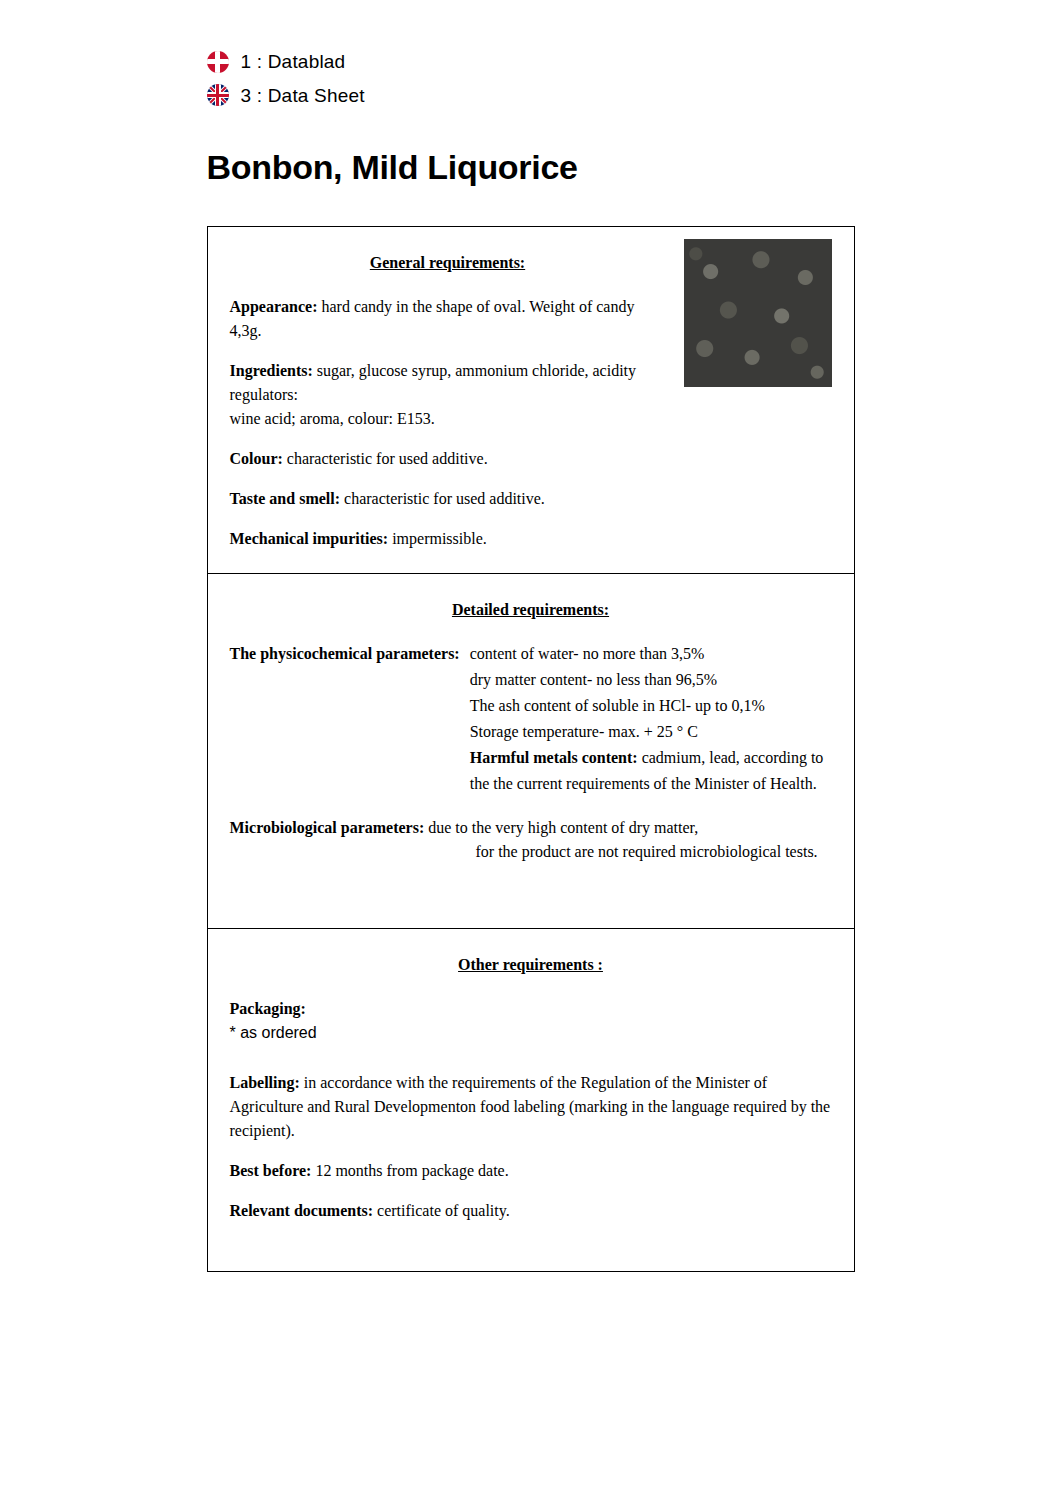1 : Datablad
3 : Data Sheet
Bonbon, Mild Liquorice
General requirements:
Appearance: hard candy in the shape of oval. Weight of candy 4,3g.
Ingredients: sugar, glucose syrup, ammonium chloride, acidity regulators:
wine acid; aroma, colour: E153.
Colour: characteristic for used additive.
Taste and smell: characteristic for used additive.
Mechanical impurities: impermissible.
Detailed requirements:
The physicochemical parameters:
content of water- no more than 3,5%
dry matter content- no less than 96,5%
The ash content of soluble in HCl- up to 0,1%
Storage temperature- max. + 25 ° C
Harmful metals content: cadmium, lead, according to
the the current requirements of the Minister of Health.
Microbiological parameters: due to the very high content of dry matter, for the product are not required microbiological tests.
Other requirements :
Packaging:
* as ordered
Labelling: in accordance with the requirements of the Regulation of the Minister of Agriculture and Rural Developmenton food labeling (marking in the language required by the recipient).
Best before: 12 months from package date.
Relevant documents: certificate of quality.